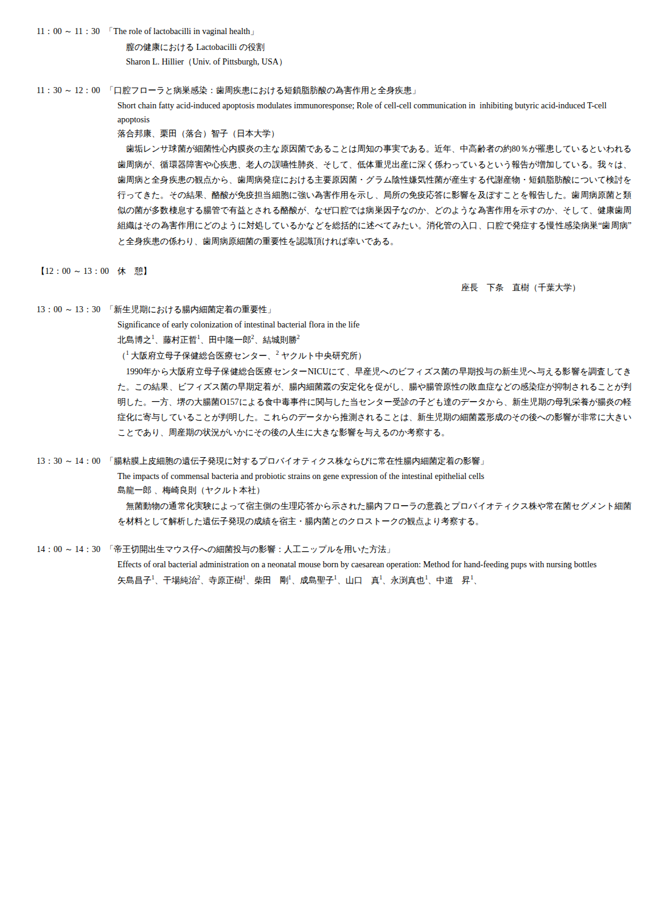11：00 ～ 11：30 「The role of lactobacilli in vaginal health」
膣の健康における Lactobacilli の役割
Sharon L. Hillier（Univ. of Pittsburgh, USA）
11：30 ～ 12：00 「口腔フローラと病巣感染：歯周疾患における短鎖脂肪酸の為害作用と全身疾患」
Short chain fatty acid-induced apoptosis modulates immunoresponse; Role of cell-cell communication in inhibiting butyric acid-induced T-cell apoptosis
落合邦康、栗田（落合）智子（日本大学）
歯垢レンサ球菌が細菌性心内膜炎の主な原因菌であることは周知の事実である。近年、中高齢者の約80％が罹患しているといわれる歯周病が、循環器障害や心疾患、老人の誤嚥性肺炎、そして、低体重児出産に深く係わっているという報告が増加している。我々は、歯周病と全身疾患の観点から、歯周病発症における主要原因菌・グラム陰性嫌気性菌が産生する代謝産物・短鎖脂肪酸について検討を行ってきた。その結果、酪酸が免疫担当細胞に強い為害作用を示し、局所の免疫応答に影響を及ぼすことを報告した。歯周病原菌と類似の菌が多数棲息する腸管で有益とされる酪酸が、なぜ口腔では病巣因子なのか、どのような為害作用を示すのか、そして、健康歯周組織はその為害作用にどのように対処しているかなどを総括的に述べてみたい。消化管の入口、口腔で発症する慢性感染病巣“歯周病”と全身疾患の係わり、歯周病原細菌の重要性を認識頂ければ幸いである。
【12：00 ～ 13：00　休　憩】
座長　下条　直樹（千葉大学）
13：00 ～ 13：30 「新生児期における腸内細菌定着の重要性」
Significance of early colonization of intestinal bacterial flora in the life
北島博之1、藤村正哲1、田中隆一郎2、結城則勝2
（1 大阪府立母子保健総合医療センター、2 ヤクルト中央研究所）
1990年から大阪府立母子保健総合医療センターNICUにて、早産児へのビフィズス菌の早期投与の新生児へ与える影響を調査してきた。この結果、ビフィズス菌の早期定着が、腸内細菌叢の安定化を促がし、腸や腸管原性の敗血症などの感染症が抑制されることが判明した。一方、堺の大腸菌O157による食中毒事件に関与した当センター受診の子ども達のデータから、新生児期の母乳栄養が腸炎の軽症化に寄与していることが判明した。これらのデータから推測されることは、新生児期の細菌叢形成のその後への影響が非常に大きいことであり、周産期の状況がいかにその後の人生に大きな影響を与えるのか考察する。
13：30 ～ 14：00 「腸粘膜上皮細胞の遺伝子発現に対するプロバイオティクス株ならびに常在性腸内細菌定着の影響」
The impacts of commensal bacteria and probiotic strains on gene expression of the intestinal epithelial cells
島龍一郎 、梅崎良則（ヤクルト本社）
無菌動物の通常化実験によって宿主側の生理応答から示された腸内フローラの意義とプロバイオティクス株や常在菌セグメント細菌を材料として解析した遺伝子発現の成績を宿主・腸内菌とのクロストークの観点より考察する。
14：00 ～ 14：30 「帝王切開出生マウス仔への細菌投与の影響：人工ニップルを用いた方法」
Effects of oral bacterial administration on a neonatal mouse born by caesarean operation: Method for hand-feeding pups with nursing bottles
矢島昌子1、干場純治2、寺原正樹1、柴田　剛1、成島聖子1、山口　真1、永渕真也1、中道　昇1、